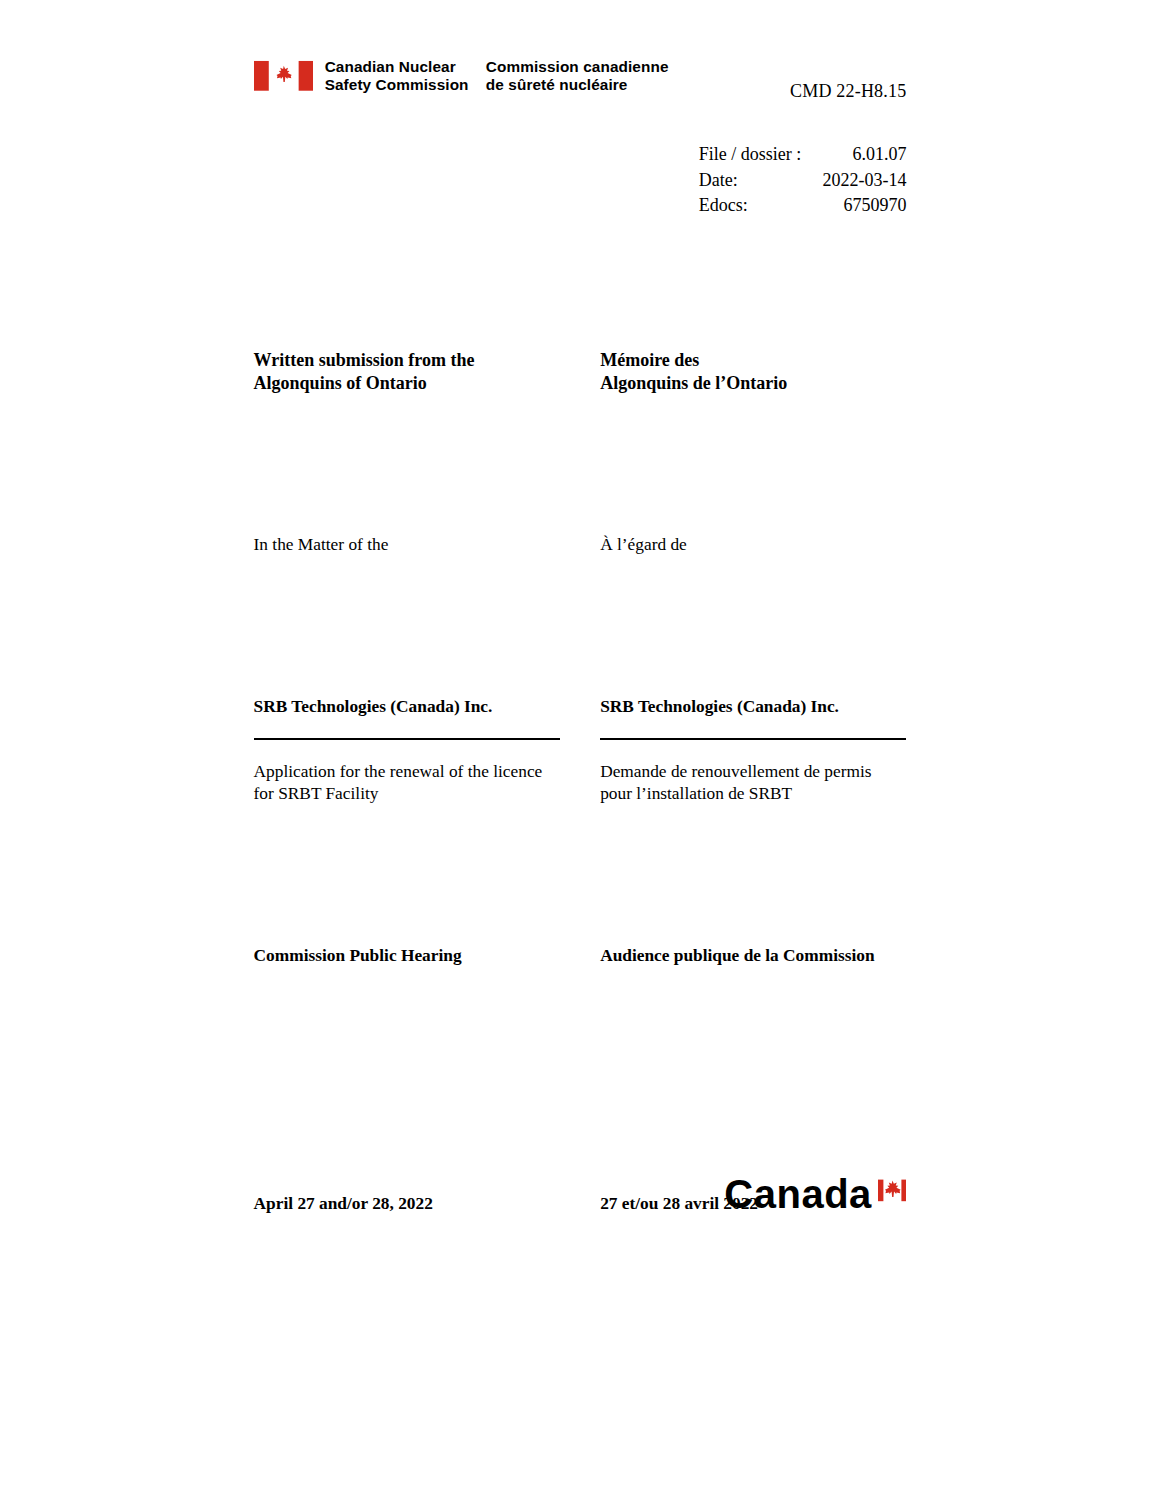Canadian Nuclear
Safety Commission
Commission canadienne
de sûreté nucléaire
CMD 22-H8.15
| File / dossier : | 6.01.07 |
| Date: | 2022-03-14 |
| Edocs: | 6750970 |
Written submission from the
Algonquins of Ontario
Mémoire des
Algonquins de l’Ontario
In the Matter of the
À l’égard de
SRB Technologies (Canada) Inc.
Application for the renewal of the licence for SRBT Facility
SRB Technologies (Canada) Inc.
Demande de renouvellement de permis pour l’installation de SRBT
Commission Public Hearing
Audience publique de la Commission
April 27 and/or 28, 2022
27 et/ou 28 avril 2022
Canada